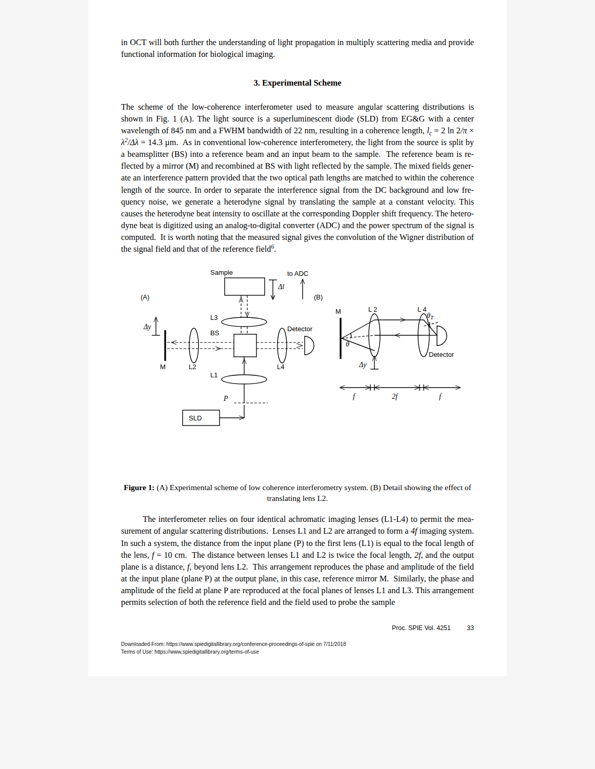in OCT will both further the understanding of light propagation in multiply scattering media and provide functional information for biological imaging.
3. Experimental Scheme
The scheme of the low-coherence interferometer used to measure angular scattering distributions is shown in Fig. 1 (A). The light source is a superluminescent diode (SLD) from EG&G with a center wavelength of 845 nm and a FWHM bandwidth of 22 nm, resulting in a coherence length, lc = 2 ln 2/π × λ2/Δλ = 14.3 µm. As in conventional low-coherence interferometery, the light from the source is split by a beamsplitter (BS) into a reference beam and an input beam to the sample. The reference beam is reflected by a mirror (M) and recombined at BS with light reflected by the sample. The mixed fields generate an interference pattern provided that the two optical path lengths are matched to within the coherence length of the source. In order to separate the interference signal from the DC background and low frequency noise, we generate a heterodyne signal by translating the sample at a constant velocity. This causes the heterodyne beat intensity to oscillate at the corresponding Doppler shift frequency. The heterodyne beat is digitized using an analog-to-digital converter (ADC) and the power spectrum of the signal is computed. It is worth noting that the measured signal gives the convolution of the Wigner distribution of the signal field and that of the reference field6.
(A) Sample Δl to ADC L3 BS M Δy L2 L4 Detector L1 P SLD (B) M L 2 L 4 Detector θ θT Δy f 2f f
Figure 1: (A) Experimental scheme of low coherence interferometry system. (B) Detail showing the effect of translating lens L2.
The interferometer relies on four identical achromatic imaging lenses (L1-L4) to permit the measurement of angular scattering distributions. Lenses L1 and L2 are arranged to form a 4f imaging system. In such a system, the distance from the input plane (P) to the first lens (L1) is equal to the focal length of the lens, f = 10 cm. The distance between lenses L1 and L2 is twice the focal length, 2f, and the output plane is a distance, f, beyond lens L2. This arrangement reproduces the phase and amplitude of the field at the input plane (plane P) at the output plane, in this case, reference mirror M. Similarly, the phase and amplitude of the field at plane P are reproduced at the focal planes of lenses L1 and L3. This arrangement permits selection of both the reference field and the field used to probe the sample
Proc. SPIE Vol. 4251 33
Downloaded From: https://www.spiedigitallibrary.org/conference-proceedings-of-spie on 7/11/2018
Terms of Use: https://www.spiedigitallibrary.org/terms-of-use